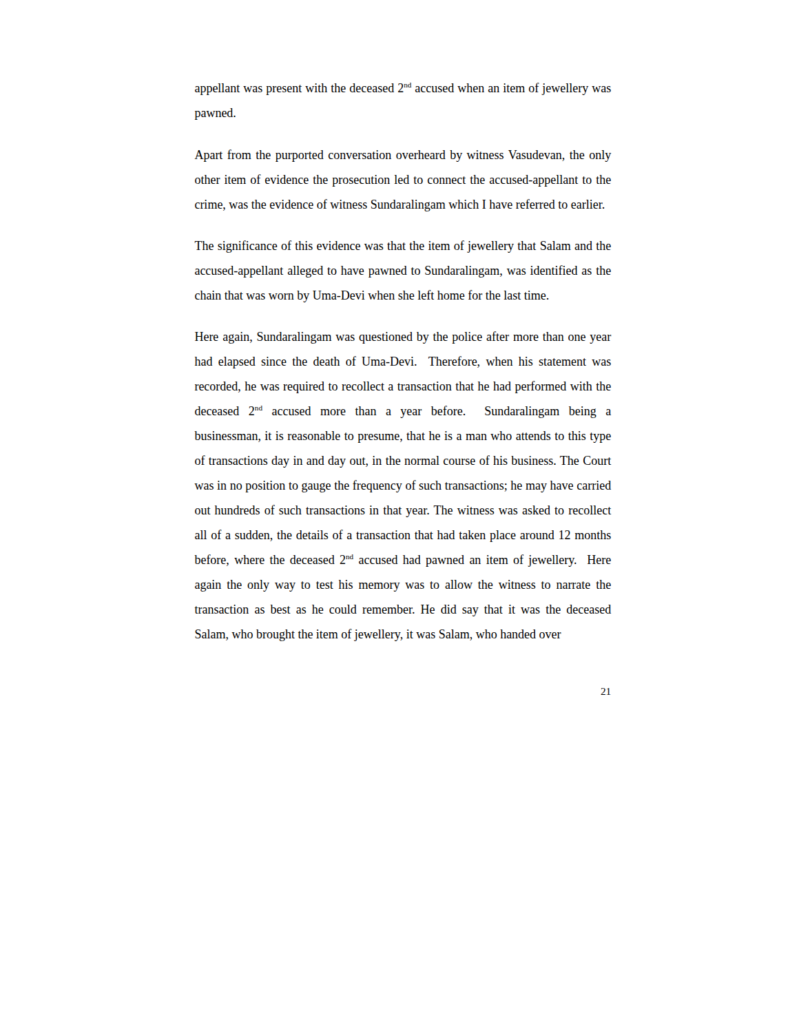appellant was present with the deceased 2nd accused when an item of jewellery was pawned.
Apart from the purported conversation overheard by witness Vasudevan, the only other item of evidence the prosecution led to connect the accused-appellant to the crime, was the evidence of witness Sundaralingam which I have referred to earlier.
The significance of this evidence was that the item of jewellery that Salam and the accused-appellant alleged to have pawned to Sundaralingam, was identified as the chain that was worn by Uma-Devi when she left home for the last time.
Here again, Sundaralingam was questioned by the police after more than one year had elapsed since the death of Uma-Devi. Therefore, when his statement was recorded, he was required to recollect a transaction that he had performed with the deceased 2nd accused more than a year before. Sundaralingam being a businessman, it is reasonable to presume, that he is a man who attends to this type of transactions day in and day out, in the normal course of his business. The Court was in no position to gauge the frequency of such transactions; he may have carried out hundreds of such transactions in that year. The witness was asked to recollect all of a sudden, the details of a transaction that had taken place around 12 months before, where the deceased 2nd accused had pawned an item of jewellery. Here again the only way to test his memory was to allow the witness to narrate the transaction as best as he could remember. He did say that it was the deceased Salam, who brought the item of jewellery, it was Salam, who handed over
21